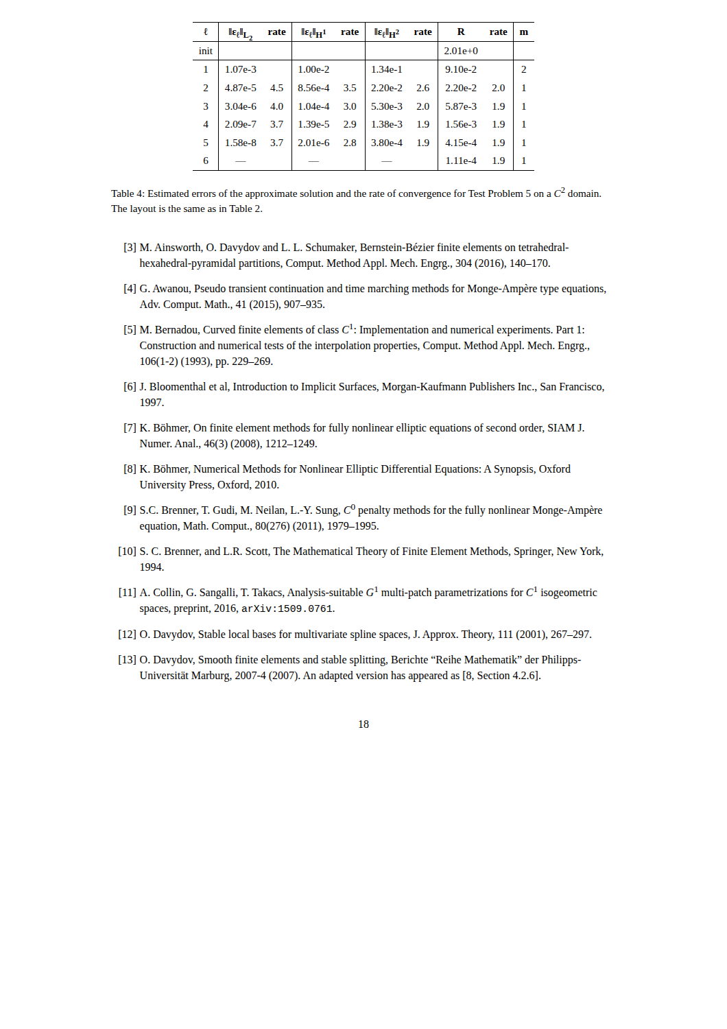| ℓ | ‖ε ℓ ‖ L 2 | rate | ‖ε ℓ ‖ H 1 | rate | ‖ε ℓ ‖ H 2 | rate | R | rate | m |
| --- | --- | --- | --- | --- | --- | --- | --- | --- | --- |
| init | | | | | | | 2.01e+0 | | |
| 1 | 1.07e-3 | | 1.00e-2 | | 1.34e-1 | | 9.10e-2 | | 2 |
| 2 | 4.87e-5 | 4.5 | 8.56e-4 | 3.5 | 2.20e-2 | 2.6 | 2.20e-2 | 2.0 | 1 |
| 3 | 3.04e-6 | 4.0 | 1.04e-4 | 3.0 | 5.30e-3 | 2.0 | 5.87e-3 | 1.9 | 1 |
| 4 | 2.09e-7 | 3.7 | 1.39e-5 | 2.9 | 1.38e-3 | 1.9 | 1.56e-3 | 1.9 | 1 |
| 5 | 1.58e-8 | 3.7 | 2.01e-6 | 2.8 | 3.80e-4 | 1.9 | 4.15e-4 | 1.9 | 1 |
| 6 | — | | — | | — | | 1.11e-4 | 1.9 | 1 |
Table 4: Estimated errors of the approximate solution and the rate of convergence for Test Problem 5 on a C2 domain. The layout is the same as in Table 2.
[3] M. Ainsworth, O. Davydov and L. L. Schumaker, Bernstein-Bézier finite elements on tetrahedral-hexahedral-pyramidal partitions, Comput. Method Appl. Mech. Engrg., 304 (2016), 140–170.
[4] G. Awanou, Pseudo transient continuation and time marching methods for Monge-Ampère type equations, Adv. Comput. Math., 41 (2015), 907–935.
[5] M. Bernadou, Curved finite elements of class C1: Implementation and numerical experiments. Part 1: Construction and numerical tests of the interpolation properties, Comput. Method Appl. Mech. Engrg., 106(1-2) (1993), pp. 229–269.
[6] J. Bloomenthal et al, Introduction to Implicit Surfaces, Morgan-Kaufmann Publishers Inc., San Francisco, 1997.
[7] K. Böhmer, On finite element methods for fully nonlinear elliptic equations of second order, SIAM J. Numer. Anal., 46(3) (2008), 1212–1249.
[8] K. Böhmer, Numerical Methods for Nonlinear Elliptic Differential Equations: A Synopsis, Oxford University Press, Oxford, 2010.
[9] S.C. Brenner, T. Gudi, M. Neilan, L.-Y. Sung, C0 penalty methods for the fully nonlinear Monge-Ampère equation, Math. Comput., 80(276) (2011), 1979–1995.
[10] S. C. Brenner, and L.R. Scott, The Mathematical Theory of Finite Element Methods, Springer, New York, 1994.
[11] A. Collin, G. Sangalli, T. Takacs, Analysis-suitable G1 multi-patch parametrizations for C1 isogeometric spaces, preprint, 2016, arXiv:1509.0761.
[12] O. Davydov, Stable local bases for multivariate spline spaces, J. Approx. Theory, 111 (2001), 267–297.
[13] O. Davydov, Smooth finite elements and stable splitting, Berichte “Reihe Mathematik” der Philipps-Universität Marburg, 2007-4 (2007). An adapted version has appeared as [8, Section 4.2.6].
18